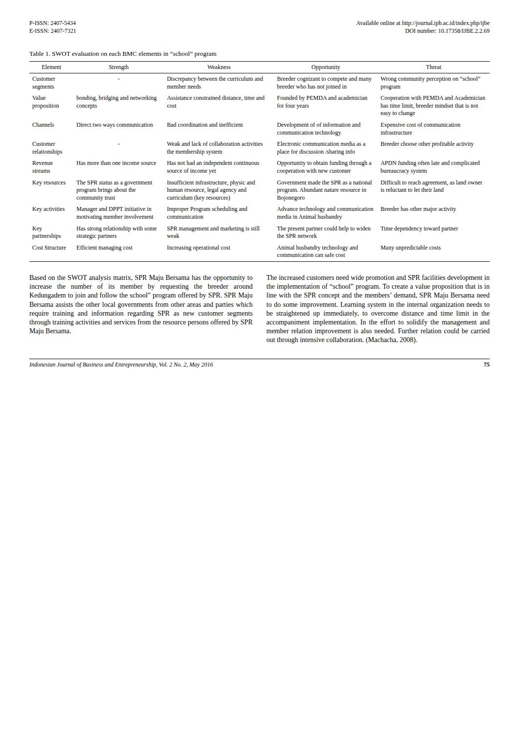P-ISSN: 2407-5434
E-ISSN: 2407-7321
Available online at http://journal.ipb.ac.id/index.php/ijbe
DOI number: 10.17358/IJBE.2.2.69
Table 1. SWOT evaluation on each BMC elements in “school” program
| Element | Strength | Weakness | Opportunity | Threat |
| --- | --- | --- | --- | --- |
| Customer segments | - | Discrepancy between the curriculum and member needs | Breeder cognizant to compete and many breeder who has not joined in | Wrong community perception on “school” program |
| Value proposition | bonding, bridging and networking concepts | Assistance constrained distance, time and cost | Founded by PEMDA and academician for four years | Cooperation with PEMDA and Academician has time limit, breeder mindset that is not easy to change |
| Channels | Direct two ways communication | Bad coordination and inefficient | Development of of information and communication technology | Expensive cost of communication infrastructure |
| Customer relationships | - | Weak and lack of collaboration activities the membership system | Electronic communication media as a place for discussion /sharing info | Breeder choose other profitable activity |
| Revenue streams | Has more than one income source | Has not had an independent continuous source of income yet | Opportunity to obtain funding through a cooperation with new customer | APDN funding often late and complicated bureaucracy system |
| Key resources | The SPR status as a government program brings about the community trust | Insufficient infrastructure, physic and human resource, legal agency and curriculum (key resources) | Government made the SPR as a national program. Abundant nature resource in Bojonegoro | Difficult to reach agreement, as land owner is reluctant to let their land |
| Key activities | Manager and DPPT initiative in motivating member involvement | Improper Program scheduling and communication | Advance technology and communication media in Animal husbandry | Breeder has other major activity |
| Key partnerships | Has strong relationship with some strategic partners | SPR management and marketing is still weak | The present partner could help to widen the SPR network | Time dependency toward partner |
| Cost Structure | Efficient managing cost | Increasing operational cost | Animal husbandry technology and communication can safe cost | Many unpredictable costs |
Based on the SWOT analysis matrix, SPR Maju Bersama has the opportunity to increase the number of its member by requesting the breeder around Kedungadem to join and follow the school” program offered by SPR. SPR Maju Bersama assists the other local governments from other areas and parties which require training and information regarding SPR as new customer segments through training activities and services from the resource persons offered by SPR Maju Bersama.
The increased customers need wide promotion and SPR facilities development in the implementation of “school” program. To create a value proposition that is in line with the SPR concept and the members’ demand, SPR Maju Bersama need to do some improvement. Learning system in the internal organization needs to be straightened up immediately, to overcome distance and time limit in the accompaniment implementation. In the effort to solidify the management and member relation improvement is also needed. Further relation could be carried out through intensive collaboration. (Machacha, 2008).
Indonesian Journal of Business and Entrepreneurship, Vol. 2 No. 2, May 2016
75